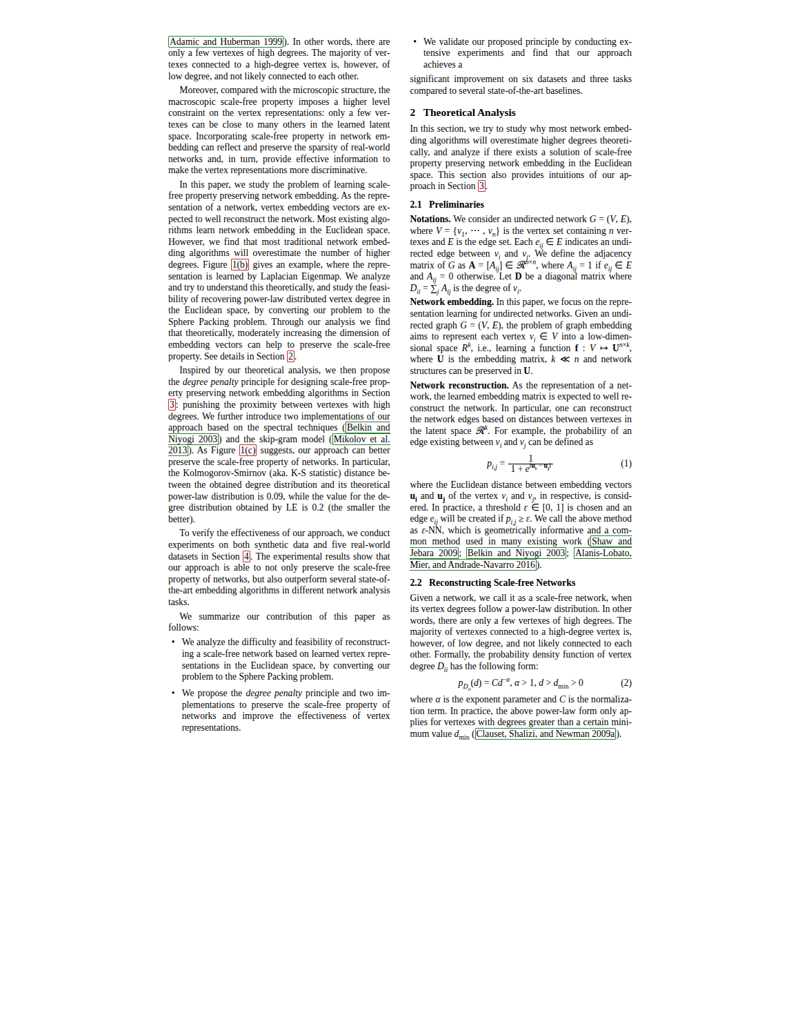Adamic and Huberman 1999). In other words, there are only a few vertexes of high degrees. The majority of vertexes connected to a high-degree vertex is, however, of low degree, and not likely connected to each other.
Moreover, compared with the microscopic structure, the macroscopic scale-free property imposes a higher level constraint on the vertex representations: only a few vertexes can be close to many others in the learned latent space. Incorporating scale-free property in network embedding can reflect and preserve the sparsity of real-world networks and, in turn, provide effective information to make the vertex representations more discriminative.
In this paper, we study the problem of learning scale-free property preserving network embedding. As the representation of a network, vertex embedding vectors are expected to well reconstruct the network. Most existing algorithms learn network embedding in the Euclidean space. However, we find that most traditional network embedding algorithms will overestimate the number of higher degrees. Figure 1(b) gives an example, where the representation is learned by Laplacian Eigenmap. We analyze and try to understand this theoretically, and study the feasibility of recovering power-law distributed vertex degree in the Euclidean space, by converting our problem to the Sphere Packing problem. Through our analysis we find that theoretically, moderately increasing the dimension of embedding vectors can help to preserve the scale-free property. See details in Section 2.
Inspired by our theoretical analysis, we then propose the degree penalty principle for designing scale-free property preserving network embedding algorithms in Section 3: punishing the proximity between vertexes with high degrees. We further introduce two implementations of our approach based on the spectral techniques (Belkin and Niyogi 2003) and the skip-gram model (Mikolov et al. 2013). As Figure 1(c) suggests, our approach can better preserve the scale-free property of networks. In particular, the Kolmogorov-Smirnov (aka. K-S statistic) distance between the obtained degree distribution and its theoretical power-law distribution is 0.09, while the value for the degree distribution obtained by LE is 0.2 (the smaller the better).
To verify the effectiveness of our approach, we conduct experiments on both synthetic data and five real-world datasets in Section 4. The experimental results show that our approach is able to not only preserve the scale-free property of networks, but also outperform several state-of-the-art embedding algorithms in different network analysis tasks.
We summarize our contribution of this paper as follows:
We analyze the difficulty and feasibility of reconstructing a scale-free network based on learned vertex representations in the Euclidean space, by converting our problem to the Sphere Packing problem.
We propose the degree penalty principle and two implementations to preserve the scale-free property of networks and improve the effectiveness of vertex representations.
We validate our proposed principle by conducting extensive experiments and find that our approach achieves a
significant improvement on six datasets and three tasks compared to several state-of-the-art baselines.
2 Theoretical Analysis
In this section, we try to study why most network embedding algorithms will overestimate higher degrees theoretically, and analyze if there exists a solution of scale-free property preserving network embedding in the Euclidean space. This section also provides intuitions of our approach in Section 3.
2.1 Preliminaries
Notations. We consider an undirected network G = (V, E), where V = {v1, ⋯ , vn} is the vertex set containing n vertexes and E is the edge set. Each eij ∈ E indicates an undirected edge between vi and vj. We define the adjacency matrix of G as A = [Aij] ∈ 𝓡n×n, where Aij = 1 if eij ∈ E and Aij = 0 otherwise. Let D be a diagonal matrix where Dii = ∑j Aij is the degree of vi.
Network embedding. In this paper, we focus on the representation learning for undirected networks. Given an undirected graph G = (V, E), the problem of graph embedding aims to represent each vertex vi ∈ V into a low-dimensional space Rk, i.e., learning a function f : V ↦ Un×k, where U is the embedding matrix, k ≪ n and network structures can be preserved in U.
Network reconstruction. As the representation of a network, the learned embedding matrix is expected to well reconstruct the network. In particular, one can reconstruct the network edges based on distances between vertexes in the latent space 𝓡k. For example, the probability of an edge existing between vi and vj can be defined as
pi,j = 11 + e‖ui − uj‖ (1)
where the Euclidean distance between embedding vectors ui and uj of the vertex vi and vj, in respective, is considered. In practice, a threshold ε ∈ [0, 1] is chosen and an edge eij will be created if pi,j ≥ ε. We call the above method as ε-NN, which is geometrically informative and a common method used in many existing work (Shaw and Jebara 2009; Belkin and Niyogi 2003; Alanis-Lobato, Mier, and Andrade-Navarro 2016).
2.2 Reconstructing Scale-free Networks
Given a network, we call it as a scale-free network, when its vertex degrees follow a power-law distribution. In other words, there are only a few vertexes of high degrees. The majority of vertexes connected to a high-degree vertex is, however, of low degree, and not likely connected to each other. Formally, the probability density function of vertex degree Dii has the following form:
pDii(d) = Cd−α, α > 1, d > dmin > 0 (2)
where α is the exponent parameter and C is the normalization term. In practice, the above power-law form only applies for vertexes with degrees greater than a certain minimum value dmin (Clauset, Shalizi, and Newman 2009a).